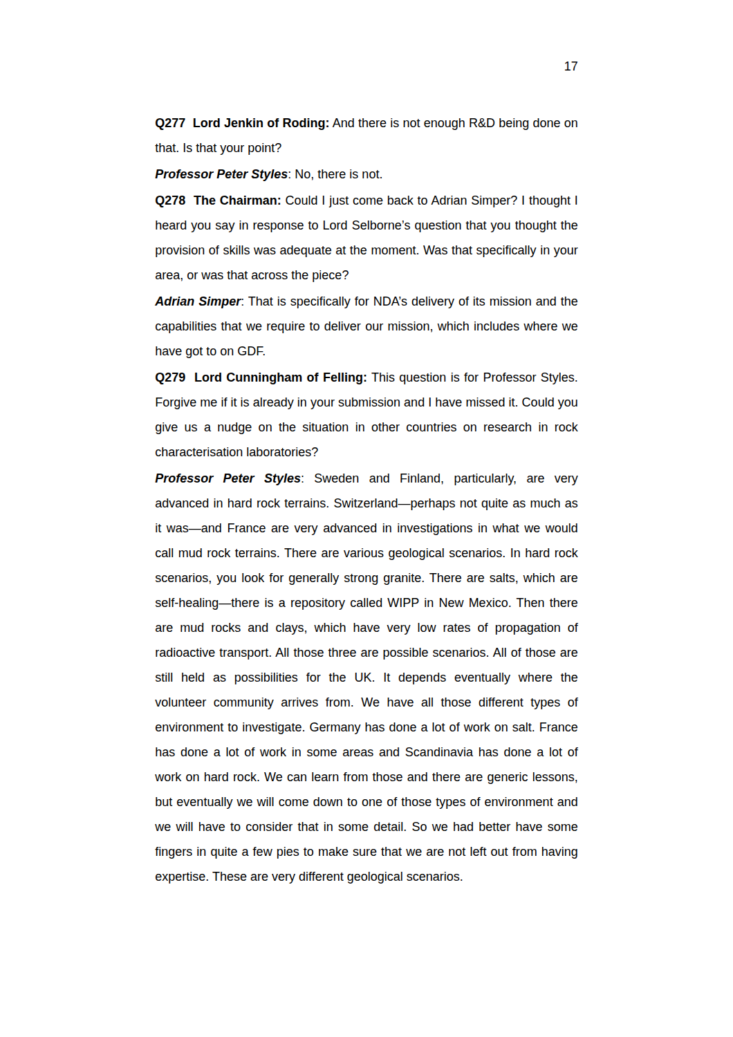17
Q277 Lord Jenkin of Roding: And there is not enough R&D being done on that. Is that your point?
Professor Peter Styles: No, there is not.
Q278 The Chairman: Could I just come back to Adrian Simper? I thought I heard you say in response to Lord Selborne’s question that you thought the provision of skills was adequate at the moment. Was that specifically in your area, or was that across the piece?
Adrian Simper: That is specifically for NDA’s delivery of its mission and the capabilities that we require to deliver our mission, which includes where we have got to on GDF.
Q279 Lord Cunningham of Felling: This question is for Professor Styles. Forgive me if it is already in your submission and I have missed it. Could you give us a nudge on the situation in other countries on research in rock characterisation laboratories?
Professor Peter Styles: Sweden and Finland, particularly, are very advanced in hard rock terrains. Switzerland—perhaps not quite as much as it was—and France are very advanced in investigations in what we would call mud rock terrains. There are various geological scenarios. In hard rock scenarios, you look for generally strong granite. There are salts, which are self-healing—there is a repository called WIPP in New Mexico. Then there are mud rocks and clays, which have very low rates of propagation of radioactive transport. All those three are possible scenarios. All of those are still held as possibilities for the UK. It depends eventually where the volunteer community arrives from. We have all those different types of environment to investigate. Germany has done a lot of work on salt. France has done a lot of work in some areas and Scandinavia has done a lot of work on hard rock. We can learn from those and there are generic lessons, but eventually we will come down to one of those types of environment and we will have to consider that in some detail. So we had better have some fingers in quite a few pies to make sure that we are not left out from having expertise. These are very different geological scenarios.